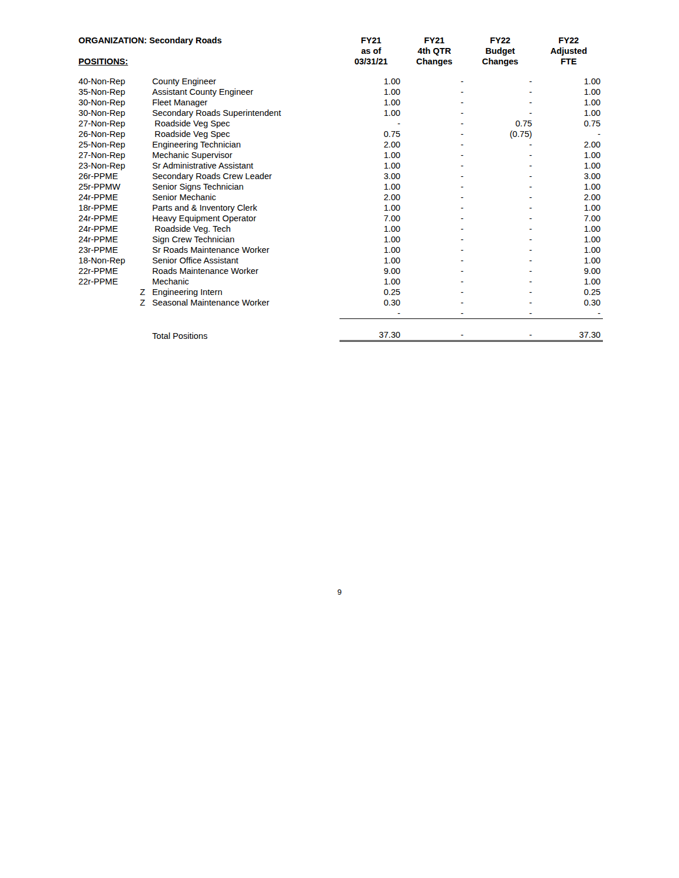| ORGANIZATION: Secondary Roads | FY21 | FY21 | FY22 | FY22 |
| | as of | 4th QTR | Budget | Adjusted |
| POSITIONS: | 03/31/21 | Changes | Changes | FTE |
| 40-Non-Rep | County Engineer | 1.00 | - | - | 1.00 |
| 35-Non-Rep | Assistant County Engineer | 1.00 | - | - | 1.00 |
| 30-Non-Rep | Fleet Manager | 1.00 | - | - | 1.00 |
| 30-Non-Rep | Secondary Roads Superintendent | 1.00 | - | - | 1.00 |
| 27-Non-Rep | Roadside Veg Spec | - | - | 0.75 | 0.75 |
| 26-Non-Rep | Roadside Veg Spec | 0.75 | - | (0.75) | - |
| 25-Non-Rep | Engineering Technician | 2.00 | - | - | 2.00 |
| 27-Non-Rep | Mechanic Supervisor | 1.00 | - | - | 1.00 |
| 23-Non-Rep | Sr Administrative Assistant | 1.00 | - | - | 1.00 |
| 26r-PPME | Secondary Roads Crew Leader | 3.00 | - | - | 3.00 |
| 25r-PPMW | Senior Signs Technician | 1.00 | - | - | 1.00 |
| 24r-PPME | Senior Mechanic | 2.00 | - | - | 2.00 |
| 18r-PPME | Parts and & Inventory Clerk | 1.00 | - | - | 1.00 |
| 24r-PPME | Heavy Equipment Operator | 7.00 | - | - | 7.00 |
| 24r-PPME | Roadside Veg. Tech | 1.00 | - | - | 1.00 |
| 24r-PPME | Sign Crew Technician | 1.00 | - | - | 1.00 |
| 23r-PPME | Sr Roads Maintenance Worker | 1.00 | - | - | 1.00 |
| 18-Non-Rep | Senior Office Assistant | 1.00 | - | - | 1.00 |
| 22r-PPME | Roads Maintenance Worker | 9.00 | - | - | 9.00 |
| 22r-PPME | Mechanic | 1.00 | - | - | 1.00 |
| Z | Engineering Intern | 0.25 | - | - | 0.25 |
| Z | Seasonal Maintenance Worker | 0.30 | - | - | 0.30 |
| | | - | - | - | - |
| | Total Positions | 37.30 | - | - | 37.30 |
9